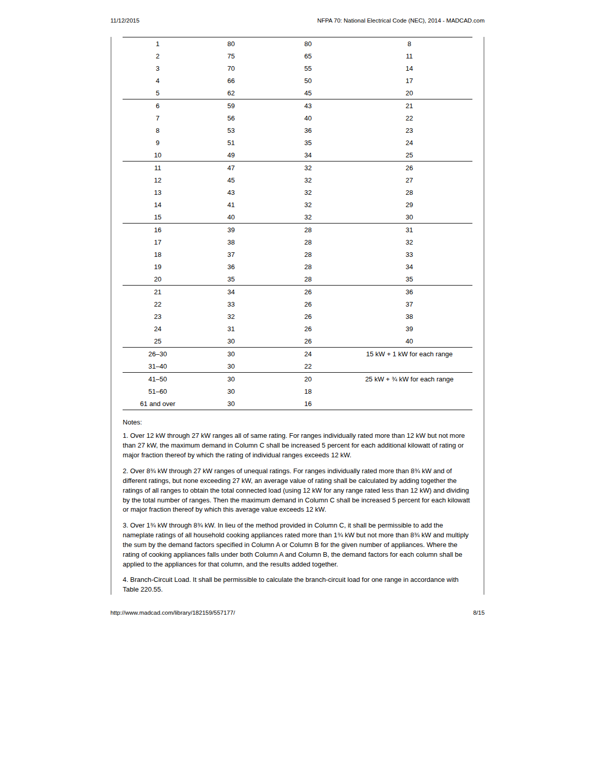11/12/2015
NFPA 70: National Electrical Code (NEC), 2014 - MADCAD.com
| 1 | 80 | 80 | 8 |
| 2 | 75 | 65 | 11 |
| 3 | 70 | 55 | 14 |
| 4 | 66 | 50 | 17 |
| 5 | 62 | 45 | 20 |
| 6 | 59 | 43 | 21 |
| 7 | 56 | 40 | 22 |
| 8 | 53 | 36 | 23 |
| 9 | 51 | 35 | 24 |
| 10 | 49 | 34 | 25 |
| 11 | 47 | 32 | 26 |
| 12 | 45 | 32 | 27 |
| 13 | 43 | 32 | 28 |
| 14 | 41 | 32 | 29 |
| 15 | 40 | 32 | 30 |
| 16 | 39 | 28 | 31 |
| 17 | 38 | 28 | 32 |
| 18 | 37 | 28 | 33 |
| 19 | 36 | 28 | 34 |
| 20 | 35 | 28 | 35 |
| 21 | 34 | 26 | 36 |
| 22 | 33 | 26 | 37 |
| 23 | 32 | 26 | 38 |
| 24 | 31 | 26 | 39 |
| 25 | 30 | 26 | 40 |
| 26–30 | 30 | 24 | 15 kW + 1 kW for each range |
| 31–40 | 30 | 22 | |
| 41–50 | 30 | 20 | 25 kW + ¾ kW for each range |
| 51–60 | 30 | 18 | |
| 61 and over | 30 | 16 | |
Notes:
1. Over 12 kW through 27 kW ranges all of same rating. For ranges individually rated more than 12 kW but not more than 27 kW, the maximum demand in Column C shall be increased 5 percent for each additional kilowatt of rating or major fraction thereof by which the rating of individual ranges exceeds 12 kW.
2. Over 8¾ kW through 27 kW ranges of unequal ratings. For ranges individually rated more than 8¾ kW and of different ratings, but none exceeding 27 kW, an average value of rating shall be calculated by adding together the ratings of all ranges to obtain the total connected load (using 12 kW for any range rated less than 12 kW) and dividing by the total number of ranges. Then the maximum demand in Column C shall be increased 5 percent for each kilowatt or major fraction thereof by which this average value exceeds 12 kW.
3. Over 1¾ kW through 8¾ kW. In lieu of the method provided in Column C, it shall be permissible to add the nameplate ratings of all household cooking appliances rated more than 1¾ kW but not more than 8¾ kW and multiply the sum by the demand factors specified in Column A or Column B for the given number of appliances. Where the rating of cooking appliances falls under both Column A and Column B, the demand factors for each column shall be applied to the appliances for that column, and the results added together.
4. Branch-Circuit Load. It shall be permissible to calculate the branch-circuit load for one range in accordance with Table 220.55.
http://www.madcad.com/library/182159/557177/
8/15